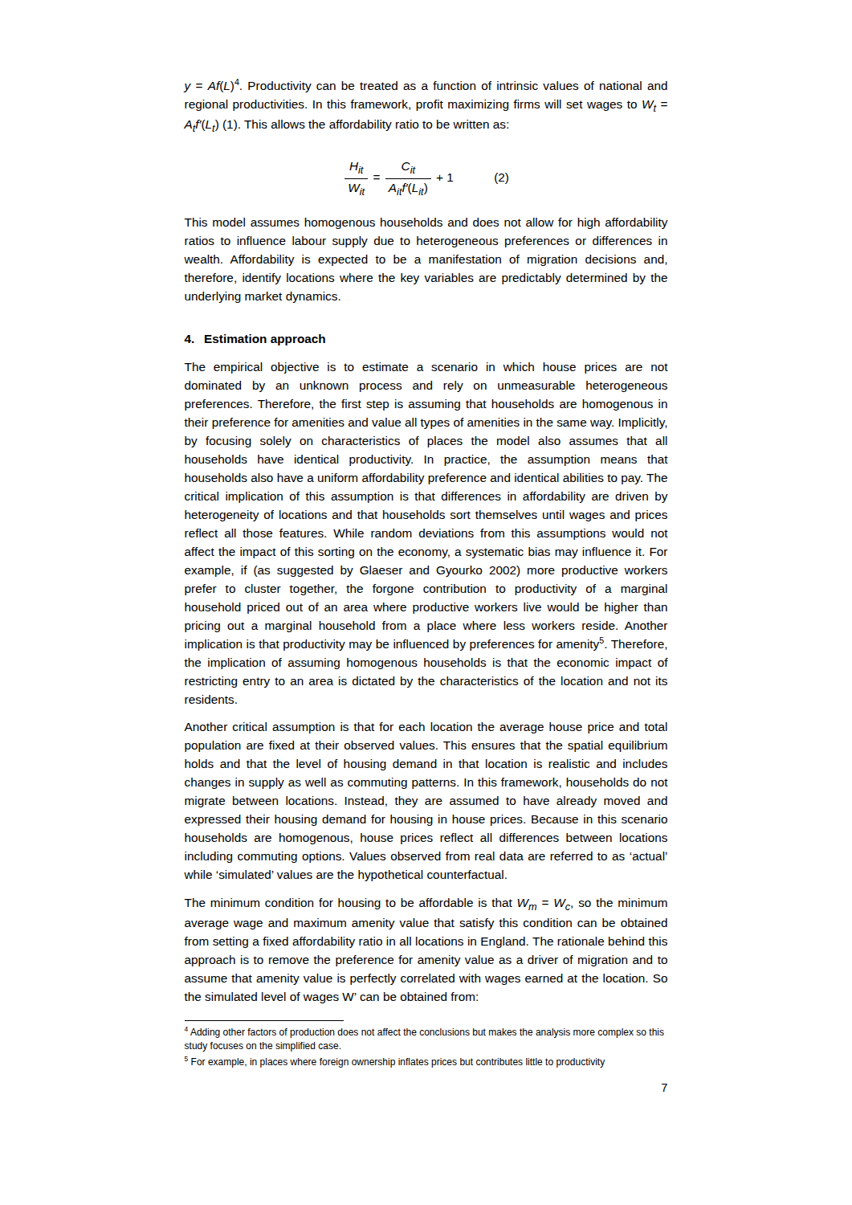y = Af(L)4. Productivity can be treated as a function of intrinsic values of national and regional productivities. In this framework, profit maximizing firms will set wages to Wt = Atf′(Lt) (1). This allows the affordability ratio to be written as:
Hit Wit = Cit Aitf′(Lit) + 1 (2)
This model assumes homogenous households and does not allow for high affordability ratios to influence labour supply due to heterogeneous preferences or differences in wealth. Affordability is expected to be a manifestation of migration decisions and, therefore, identify locations where the key variables are predictably determined by the underlying market dynamics.
4. Estimation approach
The empirical objective is to estimate a scenario in which house prices are not dominated by an unknown process and rely on unmeasurable heterogeneous preferences. Therefore, the first step is assuming that households are homogenous in their preference for amenities and value all types of amenities in the same way. Implicitly, by focusing solely on characteristics of places the model also assumes that all households have identical productivity. In practice, the assumption means that households also have a uniform affordability preference and identical abilities to pay. The critical implication of this assumption is that differences in affordability are driven by heterogeneity of locations and that households sort themselves until wages and prices reflect all those features. While random deviations from this assumptions would not affect the impact of this sorting on the economy, a systematic bias may influence it. For example, if (as suggested by Glaeser and Gyourko 2002) more productive workers prefer to cluster together, the forgone contribution to productivity of a marginal household priced out of an area where productive workers live would be higher than pricing out a marginal household from a place where less workers reside. Another implication is that productivity may be influenced by preferences for amenity5. Therefore, the implication of assuming homogenous households is that the economic impact of restricting entry to an area is dictated by the characteristics of the location and not its residents.
Another critical assumption is that for each location the average house price and total population are fixed at their observed values. This ensures that the spatial equilibrium holds and that the level of housing demand in that location is realistic and includes changes in supply as well as commuting patterns. In this framework, households do not migrate between locations. Instead, they are assumed to have already moved and expressed their housing demand for housing in house prices. Because in this scenario households are homogenous, house prices reflect all differences between locations including commuting options. Values observed from real data are referred to as ‘actual’ while ‘simulated’ values are the hypothetical counterfactual.
The minimum condition for housing to be affordable is that Wm = Wc, so the minimum average wage and maximum amenity value that satisfy this condition can be obtained from setting a fixed affordability ratio in all locations in England. The rationale behind this approach is to remove the preference for amenity value as a driver of migration and to assume that amenity value is perfectly correlated with wages earned at the location. So the simulated level of wages W’ can be obtained from:
4 Adding other factors of production does not affect the conclusions but makes the analysis more complex so this study focuses on the simplified case.
5 For example, in places where foreign ownership inflates prices but contributes little to productivity
7